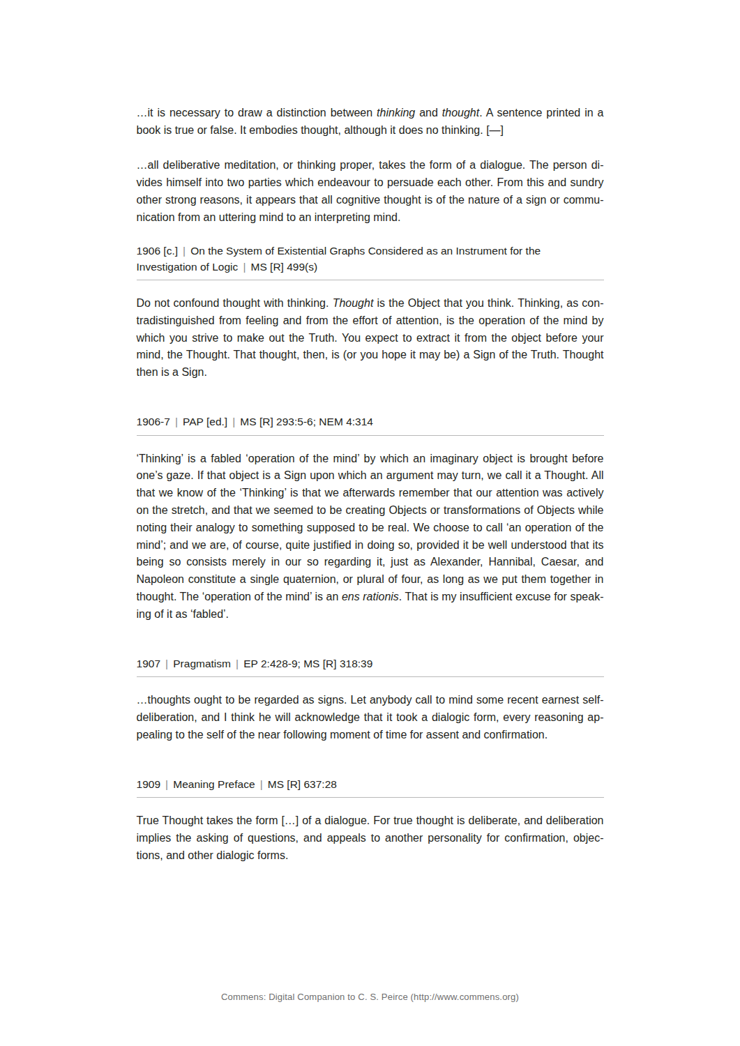…it is necessary to draw a distinction between thinking and thought. A sentence printed in a book is true or false. It embodies thought, although it does no thinking. [—]
…all deliberative meditation, or thinking proper, takes the form of a dialogue. The person divides himself into two parties which endeavour to persuade each other. From this and sundry other strong reasons, it appears that all cognitive thought is of the nature of a sign or communication from an uttering mind to an interpreting mind.
1906 [c.] | On the System of Existential Graphs Considered as an Instrument for the Investigation of Logic | MS [R] 499(s)
Do not confound thought with thinking. Thought is the Object that you think. Thinking, as contradistinguished from feeling and from the effort of attention, is the operation of the mind by which you strive to make out the Truth. You expect to extract it from the object before your mind, the Thought. That thought, then, is (or you hope it may be) a Sign of the Truth. Thought then is a Sign.
1906-7 | PAP [ed.] | MS [R] 293:5-6; NEM 4:314
‘Thinking’ is a fabled ‘operation of the mind’ by which an imaginary object is brought before one’s gaze. If that object is a Sign upon which an argument may turn, we call it a Thought. All that we know of the ‘Thinking’ is that we afterwards remember that our attention was actively on the stretch, and that we seemed to be creating Objects or transformations of Objects while noting their analogy to something supposed to be real. We choose to call ‘an operation of the mind’; and we are, of course, quite justified in doing so, provided it be well understood that its being so consists merely in our so regarding it, just as Alexander, Hannibal, Caesar, and Napoleon constitute a single quaternion, or plural of four, as long as we put them together in thought. The ‘operation of the mind’ is an ens rationis. That is my insufficient excuse for speaking of it as ‘fabled’.
1907 | Pragmatism | EP 2:428-9; MS [R] 318:39
…thoughts ought to be regarded as signs. Let anybody call to mind some recent earnest self-deliberation, and I think he will acknowledge that it took a dialogic form, every reasoning appealing to the self of the near following moment of time for assent and confirmation.
1909 | Meaning Preface | MS [R] 637:28
True Thought takes the form […] of a dialogue. For true thought is deliberate, and deliberation implies the asking of questions, and appeals to another personality for confirmation, objections, and other dialogic forms.
Commens: Digital Companion to C. S. Peirce (http://www.commens.org)